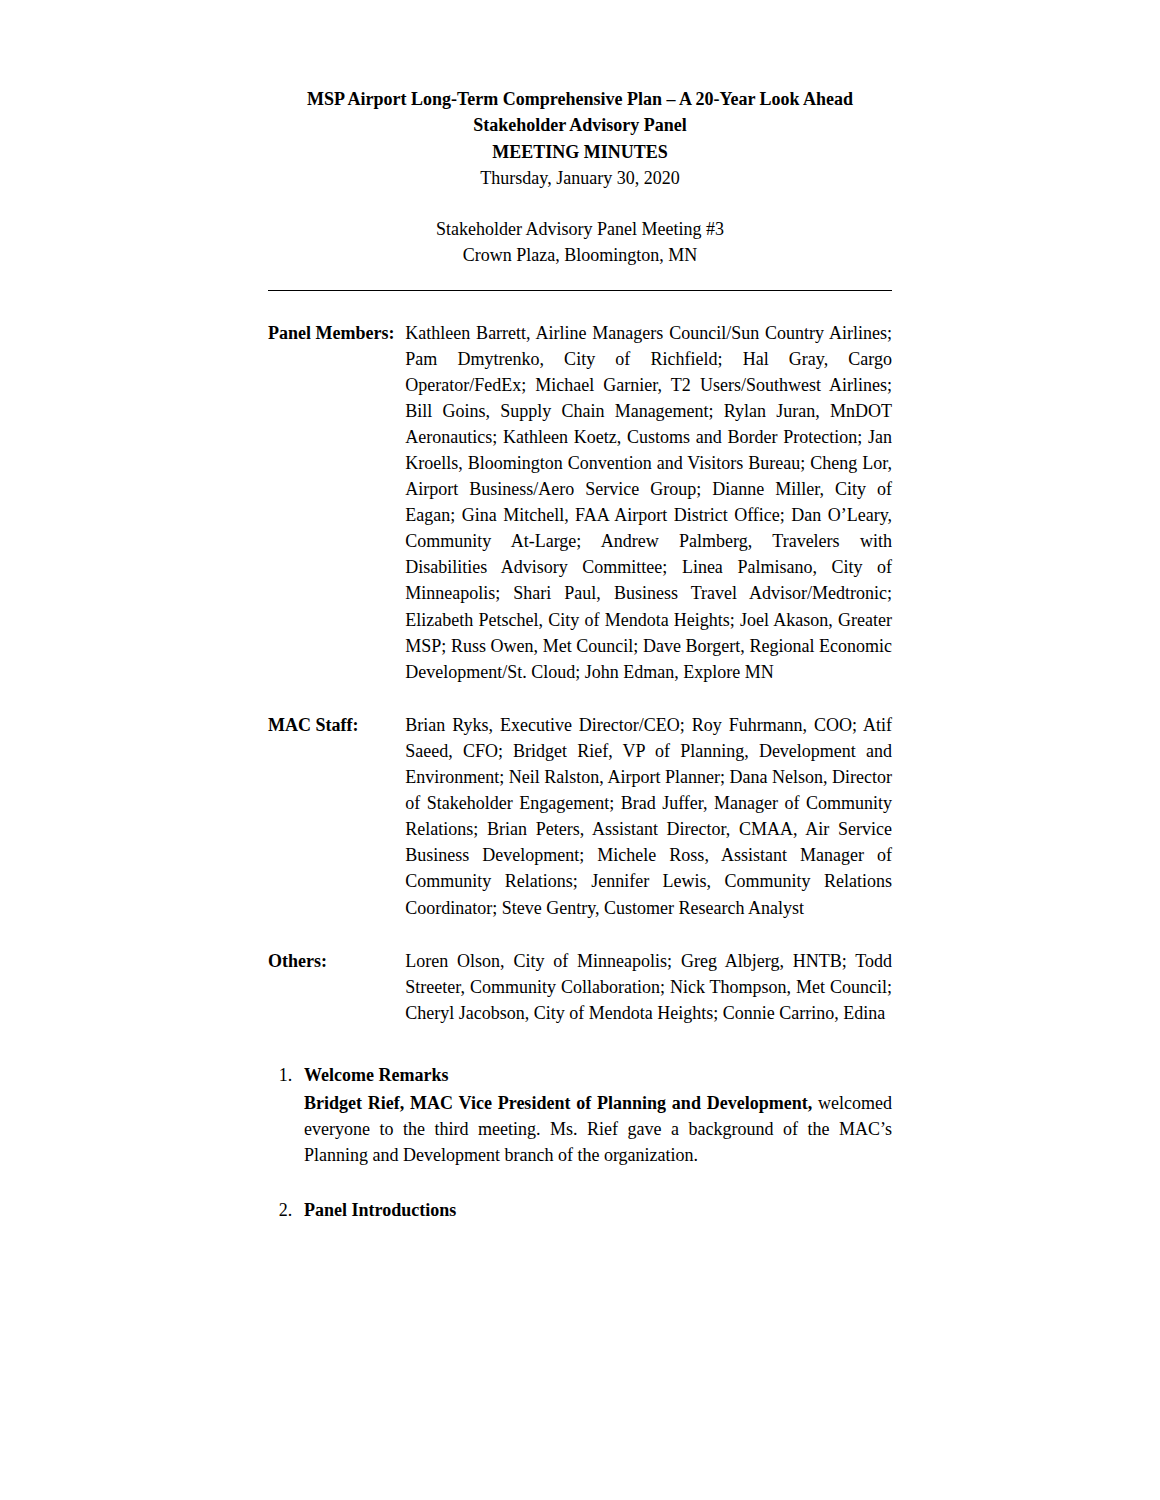MSP Airport Long-Term Comprehensive Plan – A 20-Year Look Ahead Stakeholder Advisory Panel MEETING MINUTES Thursday, January 30, 2020
Stakeholder Advisory Panel Meeting #3 Crown Plaza, Bloomington, MN
| Panel Members: | Kathleen Barrett, Airline Managers Council/Sun Country Airlines; Pam Dmytrenko, City of Richfield; Hal Gray, Cargo Operator/FedEx; Michael Garnier, T2 Users/Southwest Airlines; Bill Goins, Supply Chain Management; Rylan Juran, MnDOT Aeronautics; Kathleen Koetz, Customs and Border Protection; Jan Kroells, Bloomington Convention and Visitors Bureau; Cheng Lor, Airport Business/Aero Service Group; Dianne Miller, City of Eagan; Gina Mitchell, FAA Airport District Office; Dan O’Leary, Community At-Large; Andrew Palmberg, Travelers with Disabilities Advisory Committee; Linea Palmisano, City of Minneapolis; Shari Paul, Business Travel Advisor/Medtronic; Elizabeth Petschel, City of Mendota Heights; Joel Akason, Greater MSP; Russ Owen, Met Council; Dave Borgert, Regional Economic Development/St. Cloud; John Edman, Explore MN |
| MAC Staff: | Brian Ryks, Executive Director/CEO; Roy Fuhrmann, COO; Atif Saeed, CFO; Bridget Rief, VP of Planning, Development and Environment; Neil Ralston, Airport Planner; Dana Nelson, Director of Stakeholder Engagement; Brad Juffer, Manager of Community Relations; Brian Peters, Assistant Director, CMAA, Air Service Business Development; Michele Ross, Assistant Manager of Community Relations; Jennifer Lewis, Community Relations Coordinator; Steve Gentry, Customer Research Analyst |
| Others: | Loren Olson, City of Minneapolis; Greg Albjerg, HNTB; Todd Streeter, Community Collaboration; Nick Thompson, Met Council; Cheryl Jacobson, City of Mendota Heights; Connie Carrino, Edina |
Welcome Remarks
Bridget Rief, MAC Vice President of Planning and Development, welcomed everyone to the third meeting. Ms. Rief gave a background of the MAC’s Planning and Development branch of the organization.
Panel Introductions